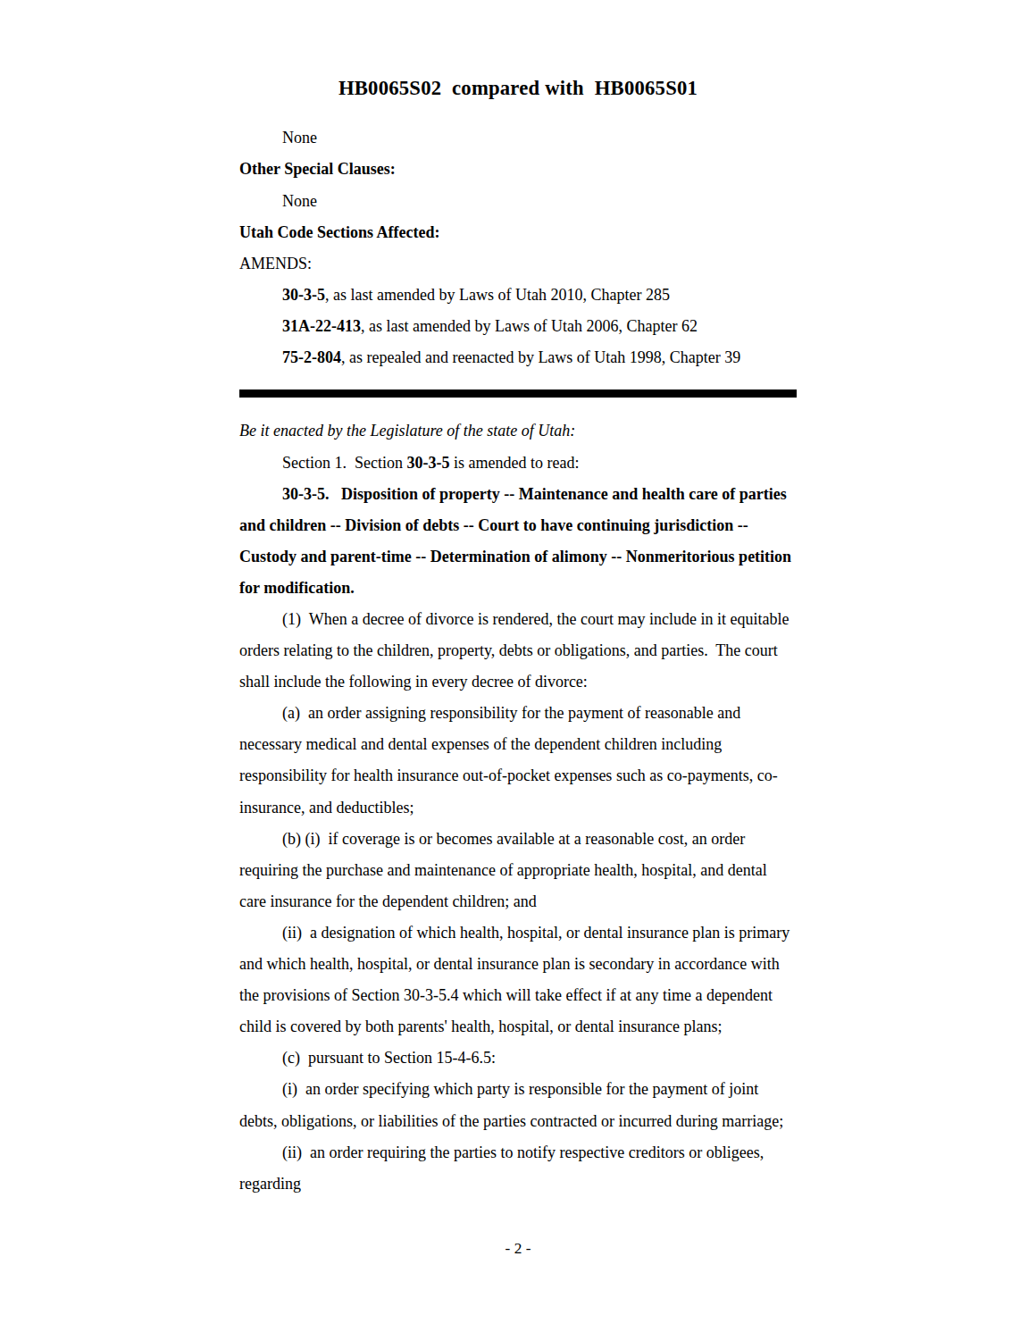HB0065S02 compared with HB0065S01
None
Other Special Clauses:
None
Utah Code Sections Affected:
AMENDS:
30-3-5, as last amended by Laws of Utah 2010, Chapter 285
31A-22-413, as last amended by Laws of Utah 2006, Chapter 62
75-2-804, as repealed and reenacted by Laws of Utah 1998, Chapter 39
Be it enacted by the Legislature of the state of Utah:
Section 1. Section 30-3-5 is amended to read:
30-3-5. Disposition of property -- Maintenance and health care of parties and children -- Division of debts -- Court to have continuing jurisdiction -- Custody and parent-time -- Determination of alimony -- Nonmeritorious petition for modification.
(1) When a decree of divorce is rendered, the court may include in it equitable orders relating to the children, property, debts or obligations, and parties. The court shall include the following in every decree of divorce:
(a) an order assigning responsibility for the payment of reasonable and necessary medical and dental expenses of the dependent children including responsibility for health insurance out-of-pocket expenses such as co-payments, co-insurance, and deductibles;
(b) (i) if coverage is or becomes available at a reasonable cost, an order requiring the purchase and maintenance of appropriate health, hospital, and dental care insurance for the dependent children; and
(ii) a designation of which health, hospital, or dental insurance plan is primary and which health, hospital, or dental insurance plan is secondary in accordance with the provisions of Section 30-3-5.4 which will take effect if at any time a dependent child is covered by both parents' health, hospital, or dental insurance plans;
(c) pursuant to Section 15-4-6.5:
(i) an order specifying which party is responsible for the payment of joint debts, obligations, or liabilities of the parties contracted or incurred during marriage;
(ii) an order requiring the parties to notify respective creditors or obligees, regarding
- 2 -